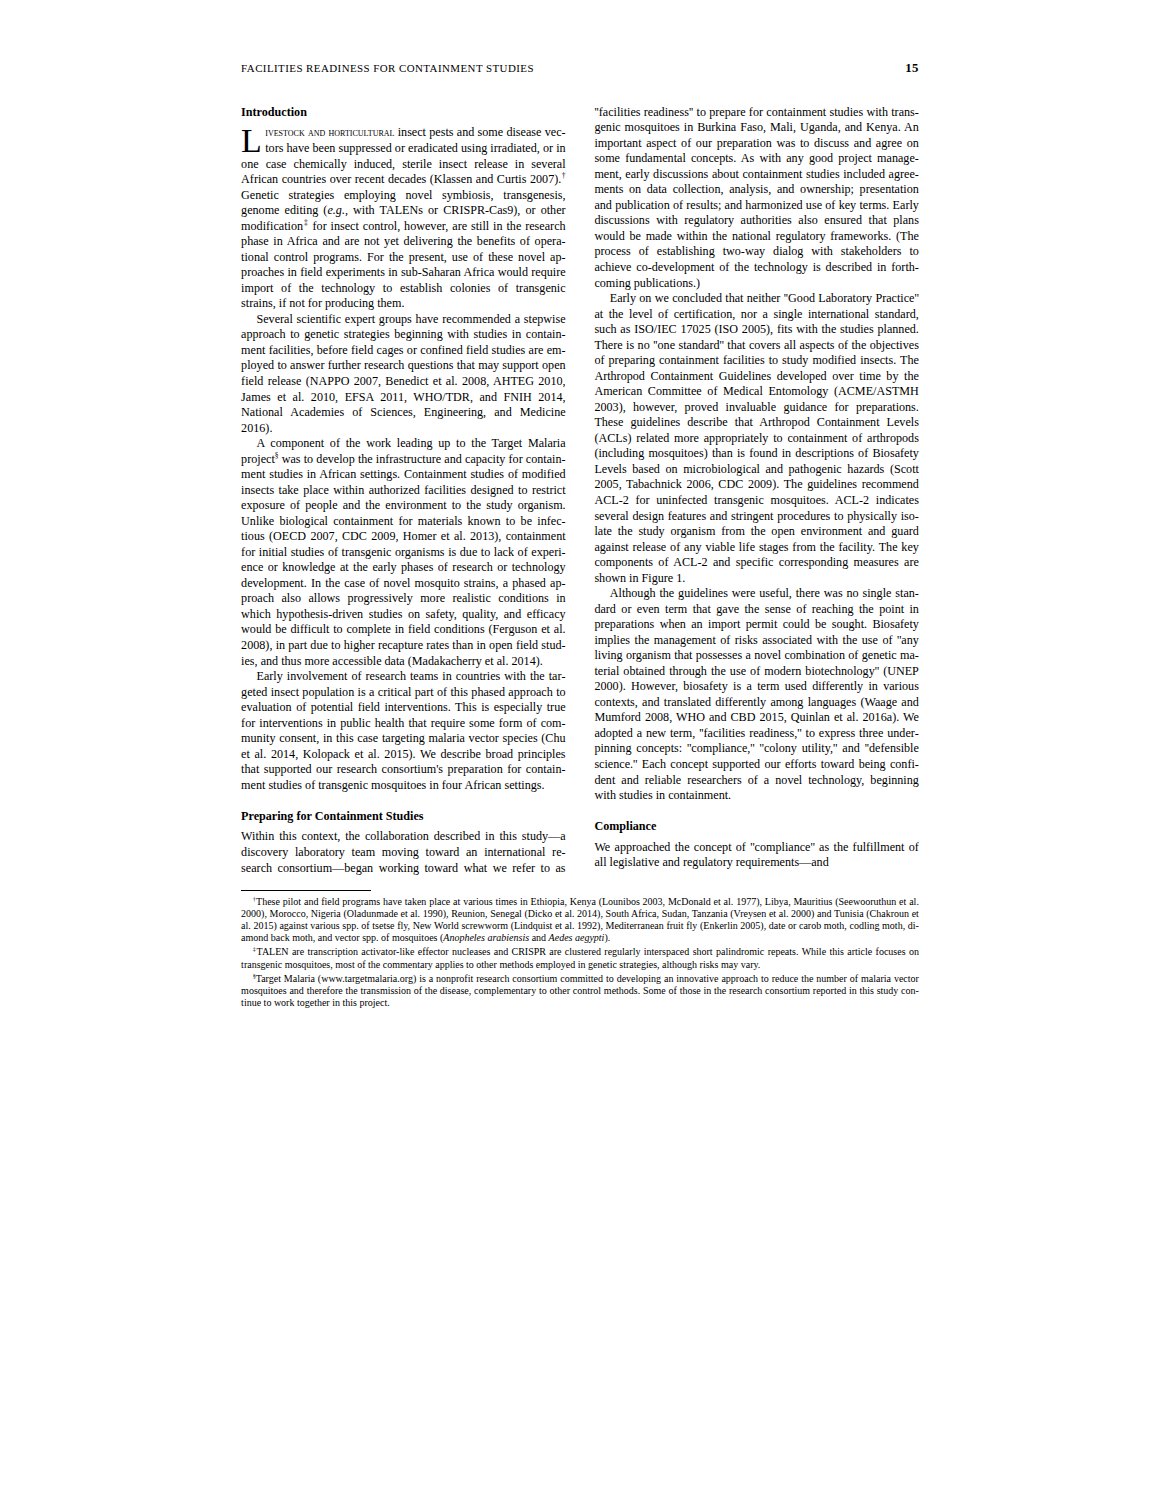FACILITIES READINESS FOR CONTAINMENT STUDIES 15
Introduction
Livestock and horticultural insect pests and some disease vectors have been suppressed or eradicated using irradiated, or in one case chemically induced, sterile insect release in several African countries over recent decades (Klassen and Curtis 2007).† Genetic strategies employing novel symbiosis, transgenesis, genome editing (e.g., with TALENs or CRISPR-Cas9), or other modification‡ for insect control, however, are still in the research phase in Africa and are not yet delivering the benefits of operational control programs. For the present, use of these novel approaches in field experiments in sub-Saharan Africa would require import of the technology to establish colonies of transgenic strains, if not for producing them.
Several scientific expert groups have recommended a stepwise approach to genetic strategies beginning with studies in containment facilities, before field cages or confined field studies are employed to answer further research questions that may support open field release (NAPPO 2007, Benedict et al. 2008, AHTEG 2010, James et al. 2010, EFSA 2011, WHO/TDR, and FNIH 2014, National Academies of Sciences, Engineering, and Medicine 2016).
A component of the work leading up to the Target Malaria project§ was to develop the infrastructure and capacity for containment studies in African settings. Containment studies of modified insects take place within authorized facilities designed to restrict exposure of people and the environment to the study organism. Unlike biological containment for materials known to be infectious (OECD 2007, CDC 2009, Homer et al. 2013), containment for initial studies of transgenic organisms is due to lack of experience or knowledge at the early phases of research or technology development. In the case of novel mosquito strains, a phased approach also allows progressively more realistic conditions in which hypothesis-driven studies on safety, quality, and efficacy would be difficult to complete in field conditions (Ferguson et al. 2008), in part due to higher recapture rates than in open field studies, and thus more accessible data (Madakacherry et al. 2014).
Early involvement of research teams in countries with the targeted insect population is a critical part of this phased approach to evaluation of potential field interventions. This is especially true for interventions in public health that require some form of community consent, in this case targeting malaria vector species (Chu et al. 2014, Kolopack et al. 2015). We describe broad principles that supported our research consortium's preparation for containment studies of transgenic mosquitoes in four African settings.
Preparing for Containment Studies
Within this context, the collaboration described in this study—a discovery laboratory team moving toward an international research consortium—began working toward what we refer to as ''facilities readiness'' to prepare for containment studies with transgenic mosquitoes in Burkina Faso, Mali, Uganda, and Kenya. An important aspect of our preparation was to discuss and agree on some fundamental concepts. As with any good project management, early discussions about containment studies included agreements on data collection, analysis, and ownership; presentation and publication of results; and harmonized use of key terms. Early discussions with regulatory authorities also ensured that plans would be made within the national regulatory frameworks. (The process of establishing two-way dialog with stakeholders to achieve co-development of the technology is described in forthcoming publications.)
Early on we concluded that neither ''Good Laboratory Practice'' at the level of certification, nor a single international standard, such as ISO/IEC 17025 (ISO 2005), fits with the studies planned. There is no ''one standard'' that covers all aspects of the objectives of preparing containment facilities to study modified insects. The Arthropod Containment Guidelines developed over time by the American Committee of Medical Entomology (ACME/ASTMH 2003), however, proved invaluable guidance for preparations. These guidelines describe that Arthropod Containment Levels (ACLs) related more appropriately to containment of arthropods (including mosquitoes) than is found in descriptions of Biosafety Levels based on microbiological and pathogenic hazards (Scott 2005, Tabachnick 2006, CDC 2009). The guidelines recommend ACL-2 for uninfected transgenic mosquitoes. ACL-2 indicates several design features and stringent procedures to physically isolate the study organism from the open environment and guard against release of any viable life stages from the facility. The key components of ACL-2 and specific corresponding measures are shown in Figure 1.
Although the guidelines were useful, there was no single standard or even term that gave the sense of reaching the point in preparations when an import permit could be sought. Biosafety implies the management of risks associated with the use of ''any living organism that possesses a novel combination of genetic material obtained through the use of modern biotechnology'' (UNEP 2000). However, biosafety is a term used differently in various contexts, and translated differently among languages (Waage and Mumford 2008, WHO and CBD 2015, Quinlan et al. 2016a). We adopted a new term, ''facilities readiness,'' to express three underpinning concepts: ''compliance,'' ''colony utility,'' and ''defensible science.'' Each concept supported our efforts toward being confident and reliable researchers of a novel technology, beginning with studies in containment.
Compliance
We approached the concept of ''compliance'' as the fulfillment of all legislative and regulatory requirements—and
†These pilot and field programs have taken place at various times in Ethiopia, Kenya (Lounibos 2003, McDonald et al. 1977), Libya, Mauritius (Seewooruthun et al. 2000), Morocco, Nigeria (Oladunmade et al. 1990), Reunion, Senegal (Dicko et al. 2014), South Africa, Sudan, Tanzania (Vreysen et al. 2000) and Tunisia (Chakroun et al. 2015) against various spp. of tsetse fly, New World screwworm (Lindquist et al. 1992), Mediterranean fruit fly (Enkerlin 2005), date or carob moth, codling moth, diamond back moth, and vector spp. of mosquitoes (Anopheles arabiensis and Aedes aegypti).
‡TALEN are transcription activator-like effector nucleases and CRISPR are clustered regularly interspaced short palindromic repeats. While this article focuses on transgenic mosquitoes, most of the commentary applies to other methods employed in genetic strategies, although risks may vary.
§Target Malaria (www.targetmalaria.org) is a nonprofit research consortium committed to developing an innovative approach to reduce the number of malaria vector mosquitoes and therefore the transmission of the disease, complementary to other control methods. Some of those in the research consortium reported in this study continue to work together in this project.